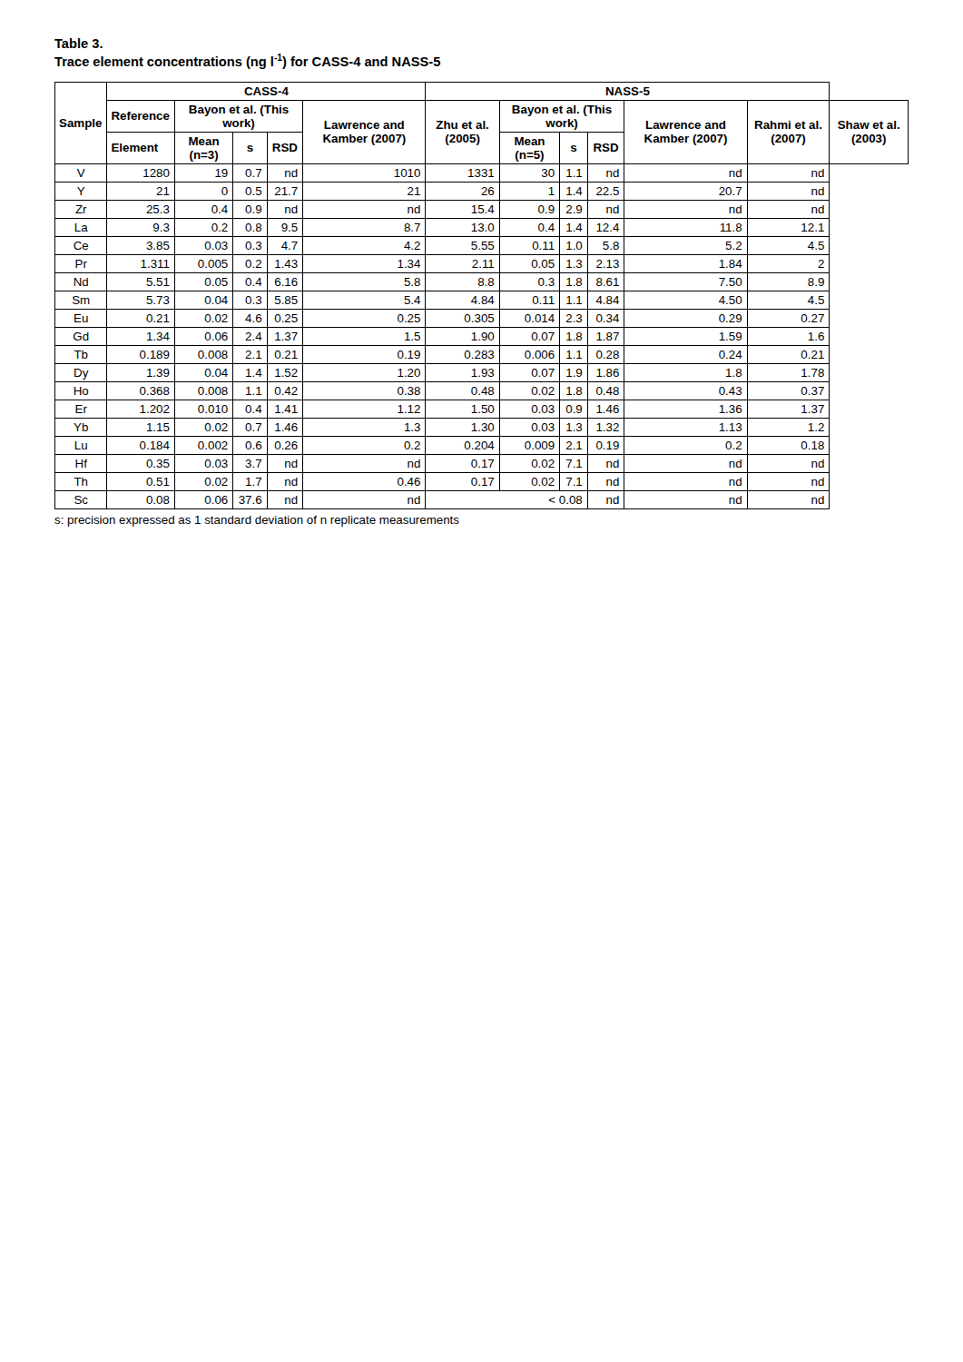Table 3.
Trace element concentrations (ng l-1) for CASS-4 and NASS-5
| Sample | CASS-4 | NASS-5 |
| --- | --- | --- |
| Reference | Bayon et al. (This work) | Lawrence and Kamber (2007) | Zhu et al. (2005) | Bayon et al. (This work) | Lawrence and Kamber (2007) | Rahmi et al. (2007) | Shaw et al. (2003) |
| Element | Mean (n=3) | s | RSD | Mean (n=5) | s | RSD |
| V | 1280 | 19 | 0.7 | nd | 1010 | 1331 | 30 | 1.1 | nd | nd | nd |
| Y | 21 | 0 | 0.5 | 21.7 | 21 | 26 | 1 | 1.4 | 22.5 | 20.7 | nd |
| Zr | 25.3 | 0.4 | 0.9 | nd | nd | 15.4 | 0.9 | 2.9 | nd | nd | nd |
| La | 9.3 | 0.2 | 0.8 | 9.5 | 8.7 | 13.0 | 0.4 | 1.4 | 12.4 | 11.8 | 12.1 |
| Ce | 3.85 | 0.03 | 0.3 | 4.7 | 4.2 | 5.55 | 0.11 | 1.0 | 5.8 | 5.2 | 4.5 |
| Pr | 1.311 | 0.005 | 0.2 | 1.43 | 1.34 | 2.11 | 0.05 | 1.3 | 2.13 | 1.84 | 2 |
| Nd | 5.51 | 0.05 | 0.4 | 6.16 | 5.8 | 8.8 | 0.3 | 1.8 | 8.61 | 7.50 | 8.9 |
| Sm | 5.73 | 0.04 | 0.3 | 5.85 | 5.4 | 4.84 | 0.11 | 1.1 | 4.84 | 4.50 | 4.5 |
| Eu | 0.21 | 0.02 | 4.6 | 0.25 | 0.25 | 0.305 | 0.014 | 2.3 | 0.34 | 0.29 | 0.27 |
| Gd | 1.34 | 0.06 | 2.4 | 1.37 | 1.5 | 1.90 | 0.07 | 1.8 | 1.87 | 1.59 | 1.6 |
| Tb | 0.189 | 0.008 | 2.1 | 0.21 | 0.19 | 0.283 | 0.006 | 1.1 | 0.28 | 0.24 | 0.21 |
| Dy | 1.39 | 0.04 | 1.4 | 1.52 | 1.20 | 1.93 | 0.07 | 1.9 | 1.86 | 1.8 | 1.78 |
| Ho | 0.368 | 0.008 | 1.1 | 0.42 | 0.38 | 0.48 | 0.02 | 1.8 | 0.48 | 0.43 | 0.37 |
| Er | 1.202 | 0.010 | 0.4 | 1.41 | 1.12 | 1.50 | 0.03 | 0.9 | 1.46 | 1.36 | 1.37 |
| Yb | 1.15 | 0.02 | 0.7 | 1.46 | 1.3 | 1.30 | 0.03 | 1.3 | 1.32 | 1.13 | 1.2 |
| Lu | 0.184 | 0.002 | 0.6 | 0.26 | 0.2 | 0.204 | 0.009 | 2.1 | 0.19 | 0.2 | 0.18 |
| Hf | 0.35 | 0.03 | 3.7 | nd | nd | 0.17 | 0.02 | 7.1 | nd | nd | nd |
| Th | 0.51 | 0.02 | 1.7 | nd | 0.46 | 0.17 | 0.02 | 7.1 | nd | nd | nd |
| Sc | 0.08 | 0.06 | 37.6 | nd | nd | < 0.08 | nd | nd | nd |
s: precision expressed as 1 standard deviation of n replicate measurements